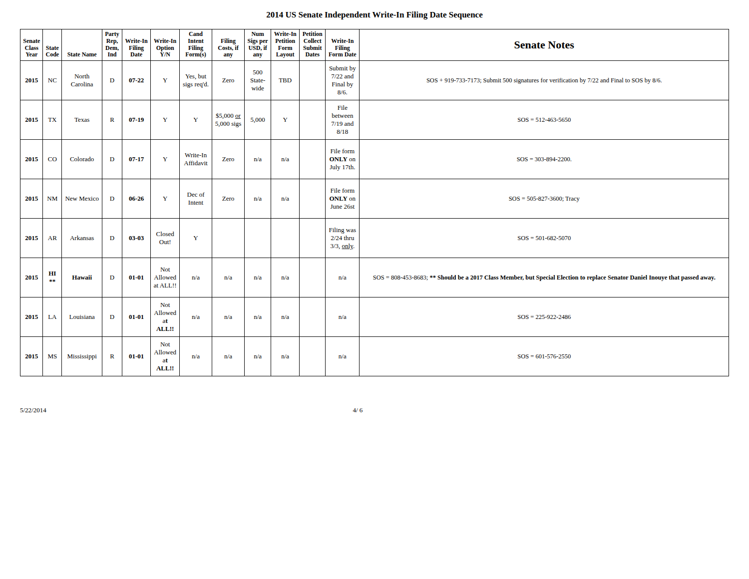2014 US Senate Independent Write-In Filing Date Sequence
| Senate Class Year | State Code | State Name | Party Rep, Dem, Ind | Write-In Filing Date | Write-In Option Y/N | Cand Intent Filing Form(s) | Filing Costs, if any | Num Sigs per USD, if any | Write-In Petition Form Layout | Petition Collect Submit Dates | Write-In Filing Form Date | Senate Notes |
| --- | --- | --- | --- | --- | --- | --- | --- | --- | --- | --- | --- | --- |
| 2015 | NC | North Carolina | D | 07-22 | Y | Yes, but sigs req'd. | Zero | 500 State- wide | TBD | | Submit by 7/22 and Final by 8/6. | SOS + 919-733-7173; Submit 500 signatures for verification by 7/22 and Final to SOS by 8/6. |
| 2015 | TX | Texas | R | 07-19 | Y | Y | $5,000 or 5,000 sigs | 5,000 | Y | | File between 7/19 and 8/18 | SOS = 512-463-5650 |
| 2015 | CO | Colorado | D | 07-17 | Y | Write-In Affidavit | Zero | n/a | n/a | | File form ONLY on July 17th. | SOS = 303-894-2200. |
| 2015 | NM | New Mexico | D | 06-26 | Y | Dec of Intent | Zero | n/a | n/a | | File form ONLY on June 26st | SOS = 505-827-3600; Tracy |
| 2015 | AR | Arkansas | D | 03-03 | Closed Out! | Y | | | | | Filing was 2/24 thru 3/3, only . | SOS = 501-682-5070 |
| 2015 | HI ** | Hawaii | D | 01-01 | Not Allowed at ALL!! | n/a | n/a | n/a | n/a | | n/a | SOS = 808-453-8683; ** Should be a 2017 Class Member, but Special Election to replace Senator Daniel Inouye that passed away. |
| 2015 | LA | Louisiana | D | 01-01 | Not Allowed a t ALL!! | n/a | n/a | n/a | n/a | | n/a | SOS = 225-922-2486 |
| 2015 | MS | Mississippi | R | 01-01 | Not Allowed a t ALL!! | n/a | n/a | n/a | n/a | | n/a | SOS = 601-576-2550 |
5/22/2014
4/ 6